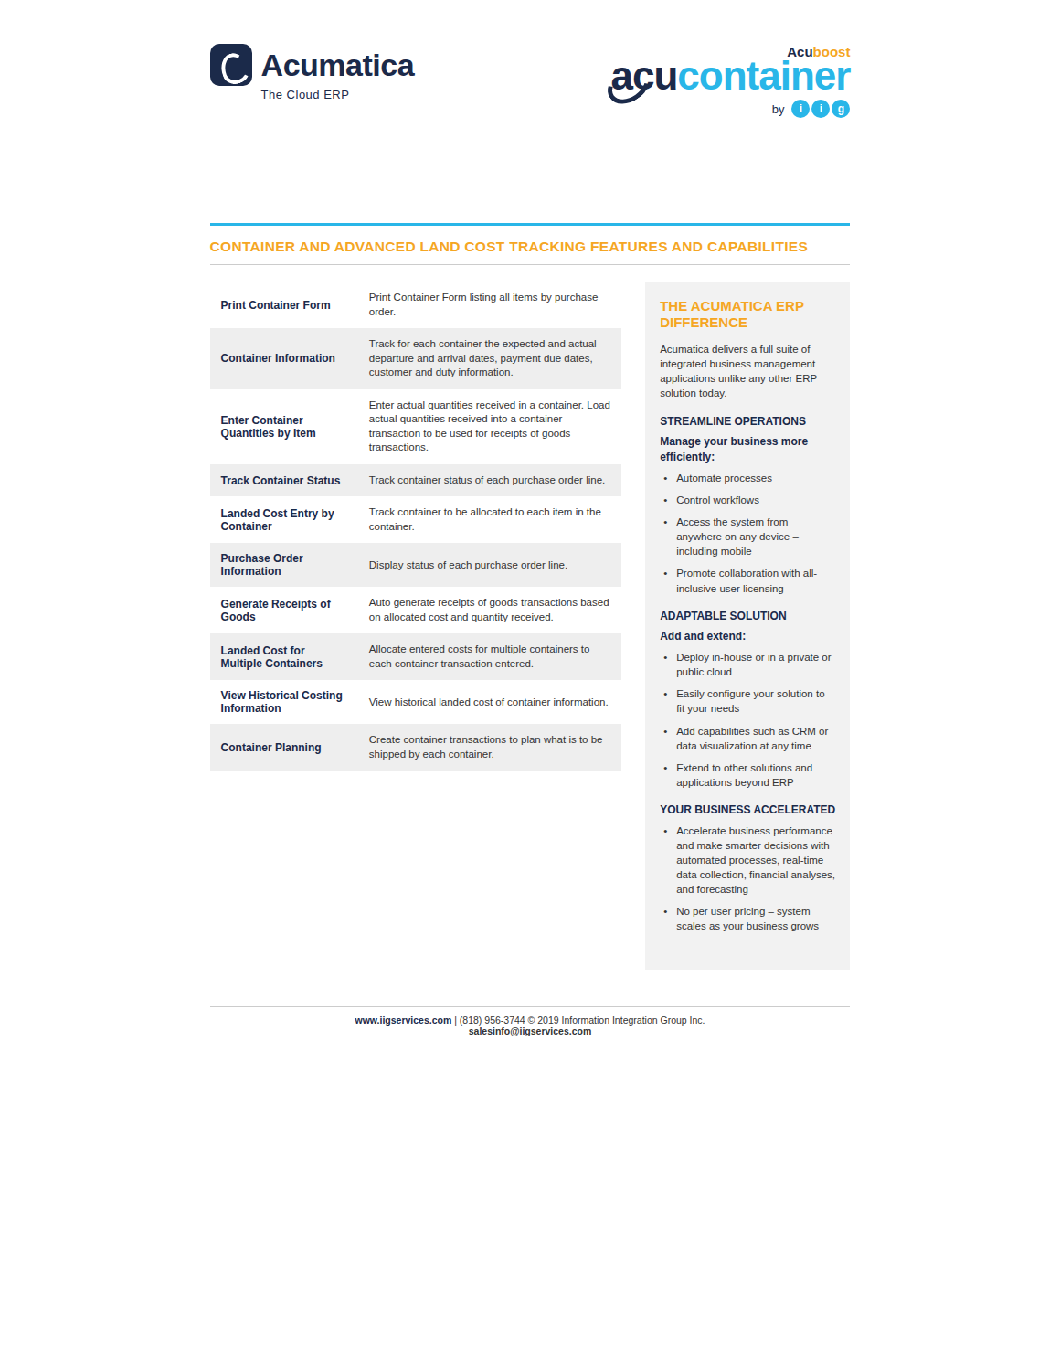Acumatica
The Cloud ERP
Acuboost
acu container
by iig
Container and Advanced Land Cost Tracking Features and Capabilities
| Print Container Form | Print Container Form listing all items by purchase order. |
| Container Information | Track for each container the expected and actual departure and arrival dates, payment due dates, customer and duty information. |
| Enter Container Quantities by Item | Enter actual quantities received in a container. Load actual quantities received into a container transaction to be used for receipts of goods transactions. |
| Track Container Status | Track container status of each purchase order line. |
| Landed Cost Entry by Container | Track container to be allocated to each item in the container. |
| Purchase Order Information | Display status of each purchase order line. |
| Generate Receipts of Goods | Auto generate receipts of goods transactions based on allocated cost and quantity received. |
| Landed Cost for Multiple Containers | Allocate entered costs for multiple containers to each container transaction entered. |
| View Historical Costing Information | View historical landed cost of container information. |
| Container Planning | Create container transactions to plan what is to be shipped by each container. |
The Acumatica ERP Difference
Acumatica delivers a full suite of integrated business management applications unlike any other ERP solution today.
Streamline Operations
Manage your business more efficiently:
Automate processes
Control workflows
Access the system from anywhere on any device – including mobile
Promote collaboration with all-inclusive user licensing
Adaptable Solution
Add and extend:
Deploy in-house or in a private or public cloud
Easily configure your solution to fit your needs
Add capabilities such as CRM or data visualization at any time
Extend to other solutions and applications beyond ERP
Your Business Accelerated
Accelerate business performance and make smarter decisions with automated processes, real-time data collection, financial analyses, and forecasting
No per user pricing – system scales as your business grows
www.iigservices.com | (818) 956-3744 © 2019 Information Integration Group Inc.
salesinfo@iigservices.com